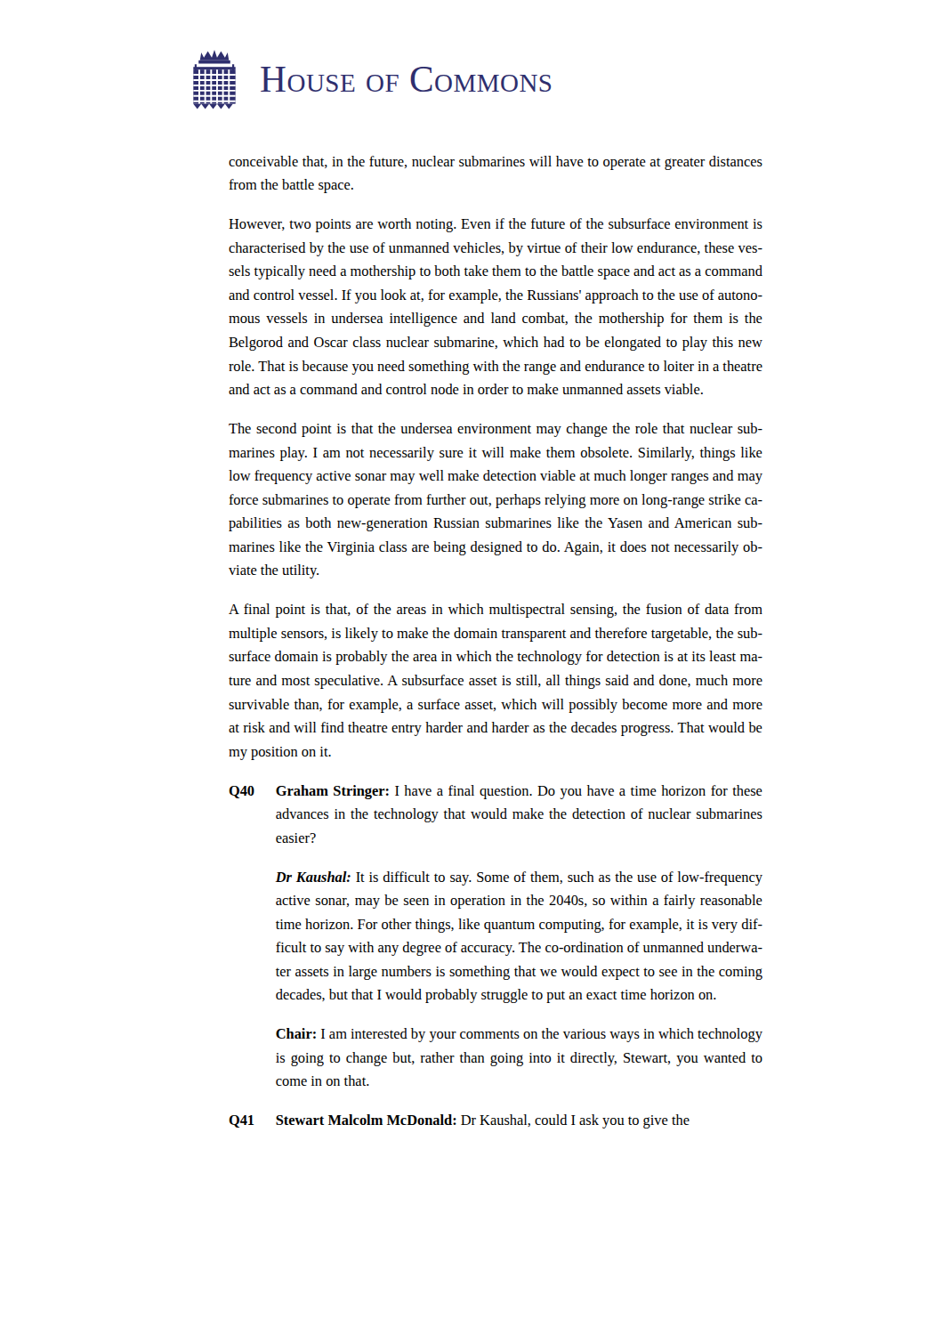House of Commons
conceivable that, in the future, nuclear submarines will have to operate at greater distances from the battle space.
However, two points are worth noting. Even if the future of the subsurface environment is characterised by the use of unmanned vehicles, by virtue of their low endurance, these vessels typically need a mothership to both take them to the battle space and act as a command and control vessel. If you look at, for example, the Russians' approach to the use of autonomous vessels in undersea intelligence and land combat, the mothership for them is the Belgorod and Oscar class nuclear submarine, which had to be elongated to play this new role. That is because you need something with the range and endurance to loiter in a theatre and act as a command and control node in order to make unmanned assets viable.
The second point is that the undersea environment may change the role that nuclear submarines play. I am not necessarily sure it will make them obsolete. Similarly, things like low frequency active sonar may well make detection viable at much longer ranges and may force submarines to operate from further out, perhaps relying more on long-range strike capabilities as both new-generation Russian submarines like the Yasen and American submarines like the Virginia class are being designed to do. Again, it does not necessarily obviate the utility.
A final point is that, of the areas in which multispectral sensing, the fusion of data from multiple sensors, is likely to make the domain transparent and therefore targetable, the subsurface domain is probably the area in which the technology for detection is at its least mature and most speculative. A subsurface asset is still, all things said and done, much more survivable than, for example, a surface asset, which will possibly become more and more at risk and will find theatre entry harder and harder as the decades progress. That would be my position on it.
Q40
Graham Stringer: I have a final question. Do you have a time horizon for these advances in the technology that would make the detection of nuclear submarines easier?
Dr Kaushal: It is difficult to say. Some of them, such as the use of low-frequency active sonar, may be seen in operation in the 2040s, so within a fairly reasonable time horizon. For other things, like quantum computing, for example, it is very difficult to say with any degree of accuracy. The co-ordination of unmanned underwater assets in large numbers is something that we would expect to see in the coming decades, but that I would probably struggle to put an exact time horizon on.
Chair: I am interested by your comments on the various ways in which technology is going to change but, rather than going into it directly, Stewart, you wanted to come in on that.
Q41
Stewart Malcolm McDonald: Dr Kaushal, could I ask you to give the